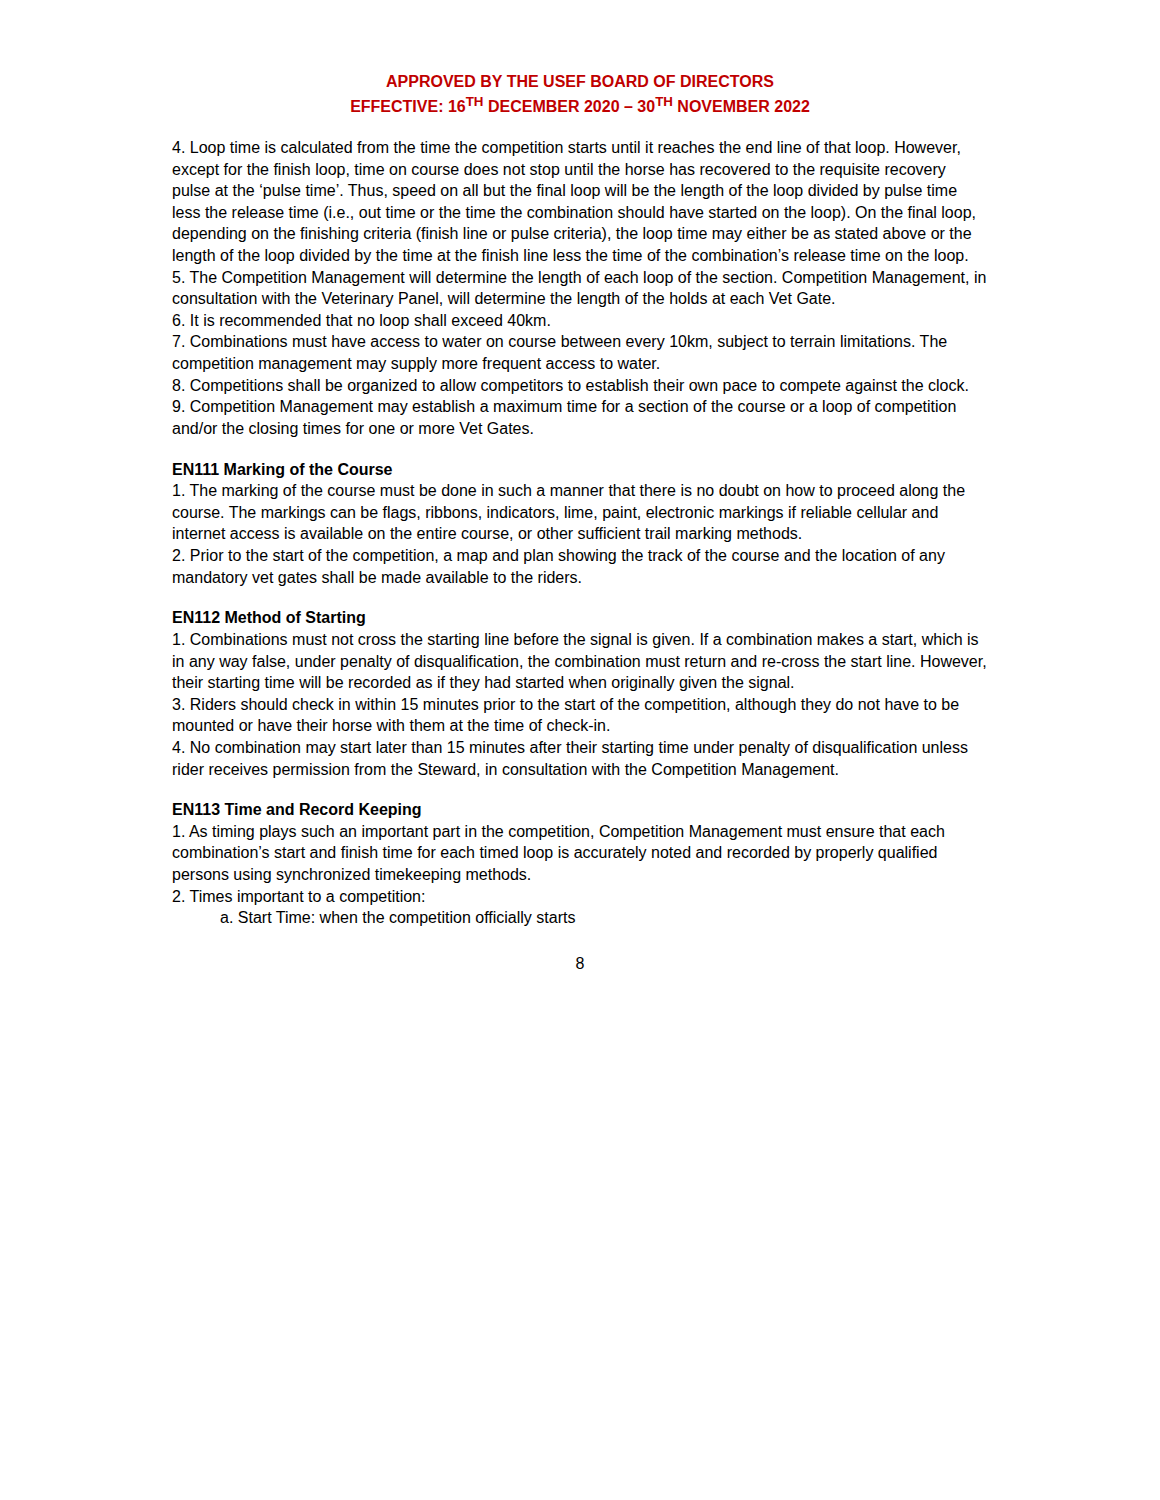APPROVED BY THE USEF BOARD OF DIRECTORS
EFFECTIVE: 16TH DECEMBER 2020 – 30TH NOVEMBER 2022
4. Loop time is calculated from the time the competition starts until it reaches the end line of that loop. However, except for the finish loop, time on course does not stop until the horse has recovered to the requisite recovery pulse at the ‘pulse time’. Thus, speed on all but the final loop will be the length of the loop divided by pulse time less the release time (i.e., out time or the time the combination should have started on the loop). On the final loop, depending on the finishing criteria (finish line or pulse criteria), the loop time may either be as stated above or the length of the loop divided by the time at the finish line less the time of the combination’s release time on the loop.
5. The Competition Management will determine the length of each loop of the section. Competition Management, in consultation with the Veterinary Panel, will determine the length of the holds at each Vet Gate.
6. It is recommended that no loop shall exceed 40km.
7. Combinations must have access to water on course between every 10km, subject to terrain limitations. The competition management may supply more frequent access to water.
8. Competitions shall be organized to allow competitors to establish their own pace to compete against the clock.
9. Competition Management may establish a maximum time for a section of the course or a loop of competition and/or the closing times for one or more Vet Gates.
EN111 Marking of the Course
1. The marking of the course must be done in such a manner that there is no doubt on how to proceed along the course. The markings can be flags, ribbons, indicators, lime, paint, electronic markings if reliable cellular and internet access is available on the entire course, or other sufficient trail marking methods.
2. Prior to the start of the competition, a map and plan showing the track of the course and the location of any mandatory vet gates shall be made available to the riders.
EN112 Method of Starting
1. Combinations must not cross the starting line before the signal is given. If a combination makes a start, which is in any way false, under penalty of disqualification, the combination must return and re-cross the start line. However, their starting time will be recorded as if they had started when originally given the signal.
3. Riders should check in within 15 minutes prior to the start of the competition, although they do not have to be mounted or have their horse with them at the time of check-in.
4. No combination may start later than 15 minutes after their starting time under penalty of disqualification unless rider receives permission from the Steward, in consultation with the Competition Management.
EN113 Time and Record Keeping
1. As timing plays such an important part in the competition, Competition Management must ensure that each combination’s start and finish time for each timed loop is accurately noted and recorded by properly qualified persons using synchronized timekeeping methods.
2. Times important to a competition:
a. Start Time: when the competition officially starts
8